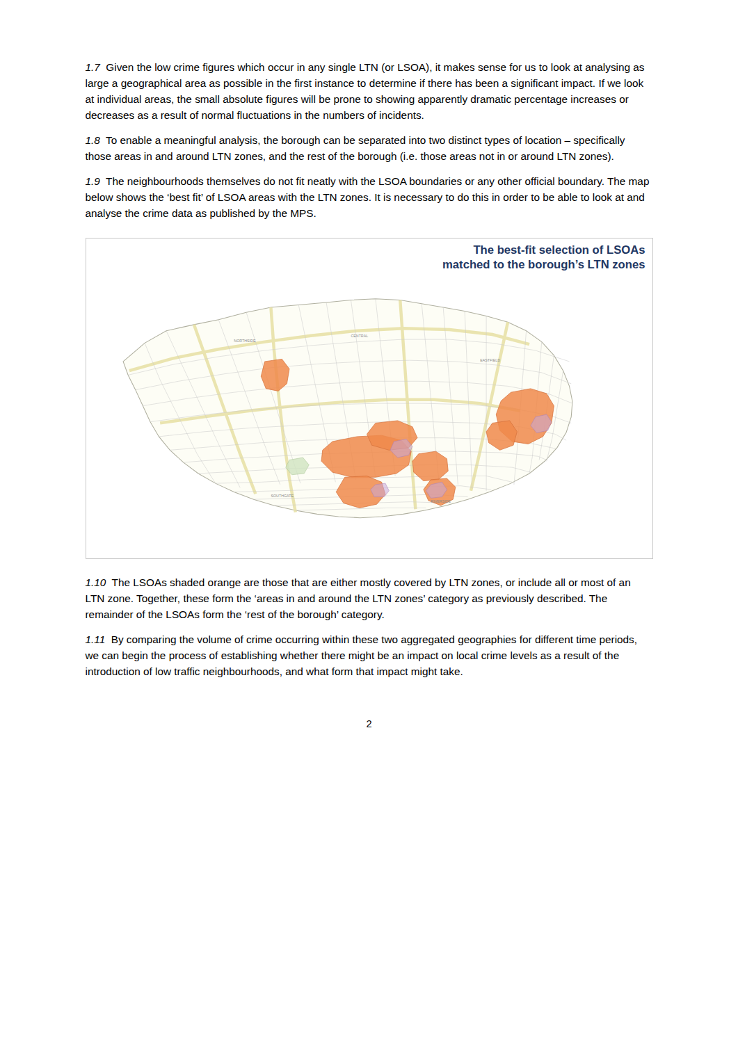1.7 Given the low crime figures which occur in any single LTN (or LSOA), it makes sense for us to look at analysing as large a geographical area as possible in the first instance to determine if there has been a significant impact. If we look at individual areas, the small absolute figures will be prone to showing apparently dramatic percentage increases or decreases as a result of normal fluctuations in the numbers of incidents.
1.8 To enable a meaningful analysis, the borough can be separated into two distinct types of location – specifically those areas in and around LTN zones, and the rest of the borough (i.e. those areas not in or around LTN zones).
1.9 The neighbourhoods themselves do not fit neatly with the LSOA boundaries or any other official boundary. The map below shows the ‘best fit’ of LSOA areas with the LTN zones. It is necessary to do this in order to be able to look at and analyse the crime data as published by the MPS.
The best-fit selection of LSOAs
matched to the borough’s LTN zones
NORTHSIDE CENTRAL EASTFIELD SOUTHGATE RIVERSIDE
1.10 The LSOAs shaded orange are those that are either mostly covered by LTN zones, or include all or most of an LTN zone. Together, these form the ‘areas in and around the LTN zones’ category as previously described. The remainder of the LSOAs form the ‘rest of the borough’ category.
1.11 By comparing the volume of crime occurring within these two aggregated geographies for different time periods, we can begin the process of establishing whether there might be an impact on local crime levels as a result of the introduction of low traffic neighbourhoods, and what form that impact might take.
2